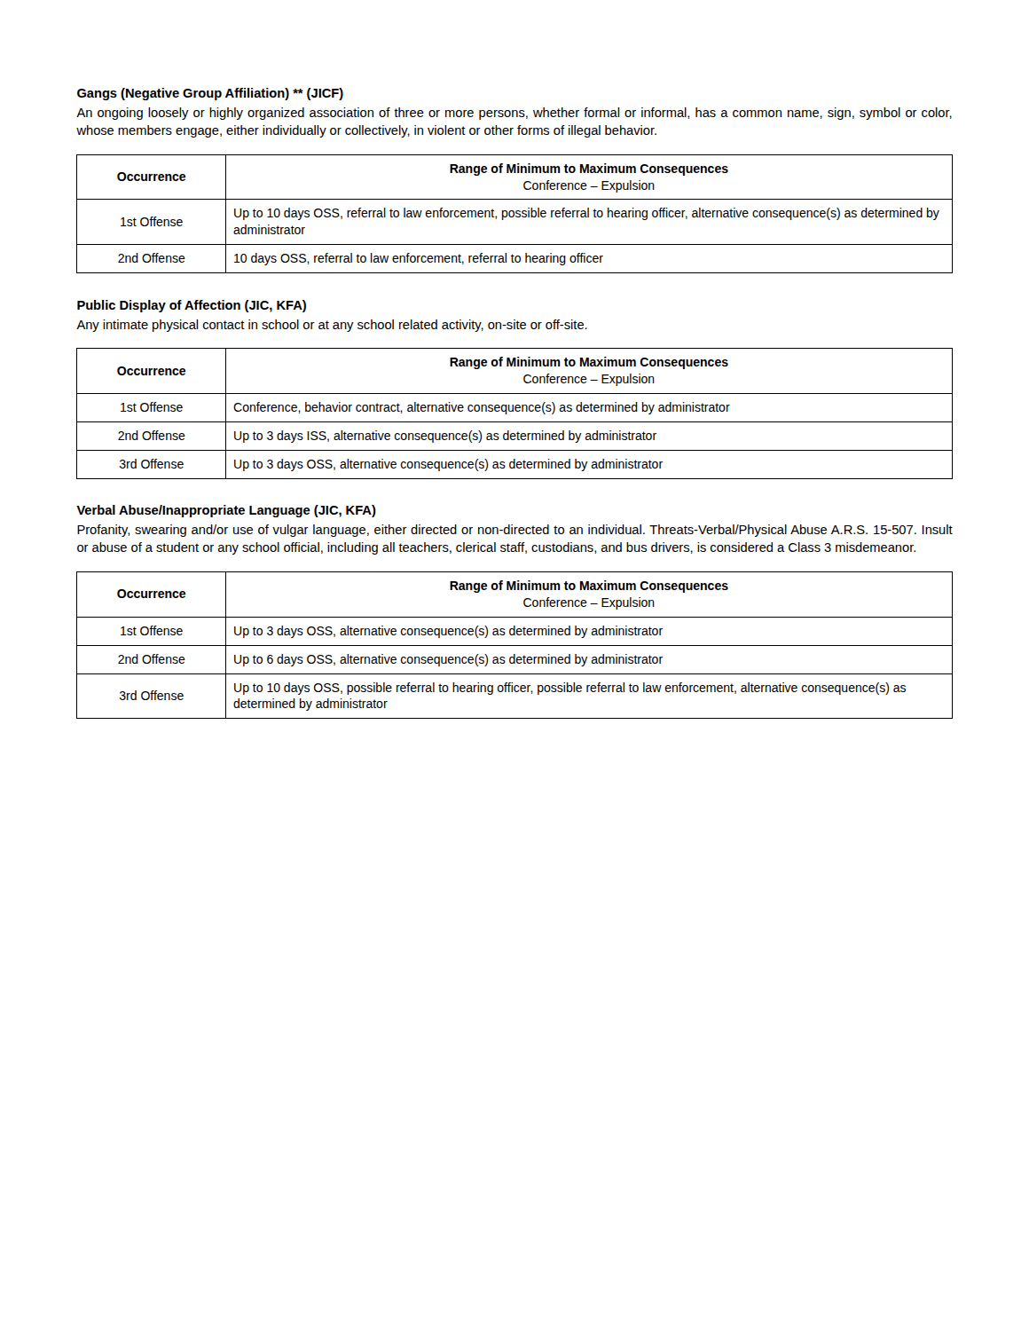Gangs (Negative Group Affiliation) ** (JICF)
An ongoing loosely or highly organized association of three or more persons, whether formal or informal, has a common name, sign, symbol or color, whose members engage, either individually or collectively, in violent or other forms of illegal behavior.
| Occurrence | Range of Minimum to Maximum Consequences Conference – Expulsion |
| --- | --- |
| 1st Offense | Up to 10 days OSS, referral to law enforcement, possible referral to hearing officer, alternative consequence(s) as determined by administrator |
| 2nd Offense | 10 days OSS, referral to law enforcement, referral to hearing officer |
Public Display of Affection (JIC, KFA)
Any intimate physical contact in school or at any school related activity, on-site or off-site.
| Occurrence | Range of Minimum to Maximum Consequences Conference – Expulsion |
| --- | --- |
| 1st Offense | Conference, behavior contract, alternative consequence(s) as determined by administrator |
| 2nd Offense | Up to 3 days ISS, alternative consequence(s) as determined by administrator |
| 3rd Offense | Up to 3 days OSS, alternative consequence(s) as determined by administrator |
Verbal Abuse/Inappropriate Language (JIC, KFA)
Profanity, swearing and/or use of vulgar language, either directed or non-directed to an individual. Threats-Verbal/Physical Abuse A.R.S. 15-507. Insult or abuse of a student or any school official, including all teachers, clerical staff, custodians, and bus drivers, is considered a Class 3 misdemeanor.
| Occurrence | Range of Minimum to Maximum Consequences Conference – Expulsion |
| --- | --- |
| 1st Offense | Up to 3 days OSS, alternative consequence(s) as determined by administrator |
| 2nd Offense | Up to 6 days OSS, alternative consequence(s) as determined by administrator |
| 3rd Offense | Up to 10 days OSS, possible referral to hearing officer, possible referral to law enforcement, alternative consequence(s) as determined by administrator |